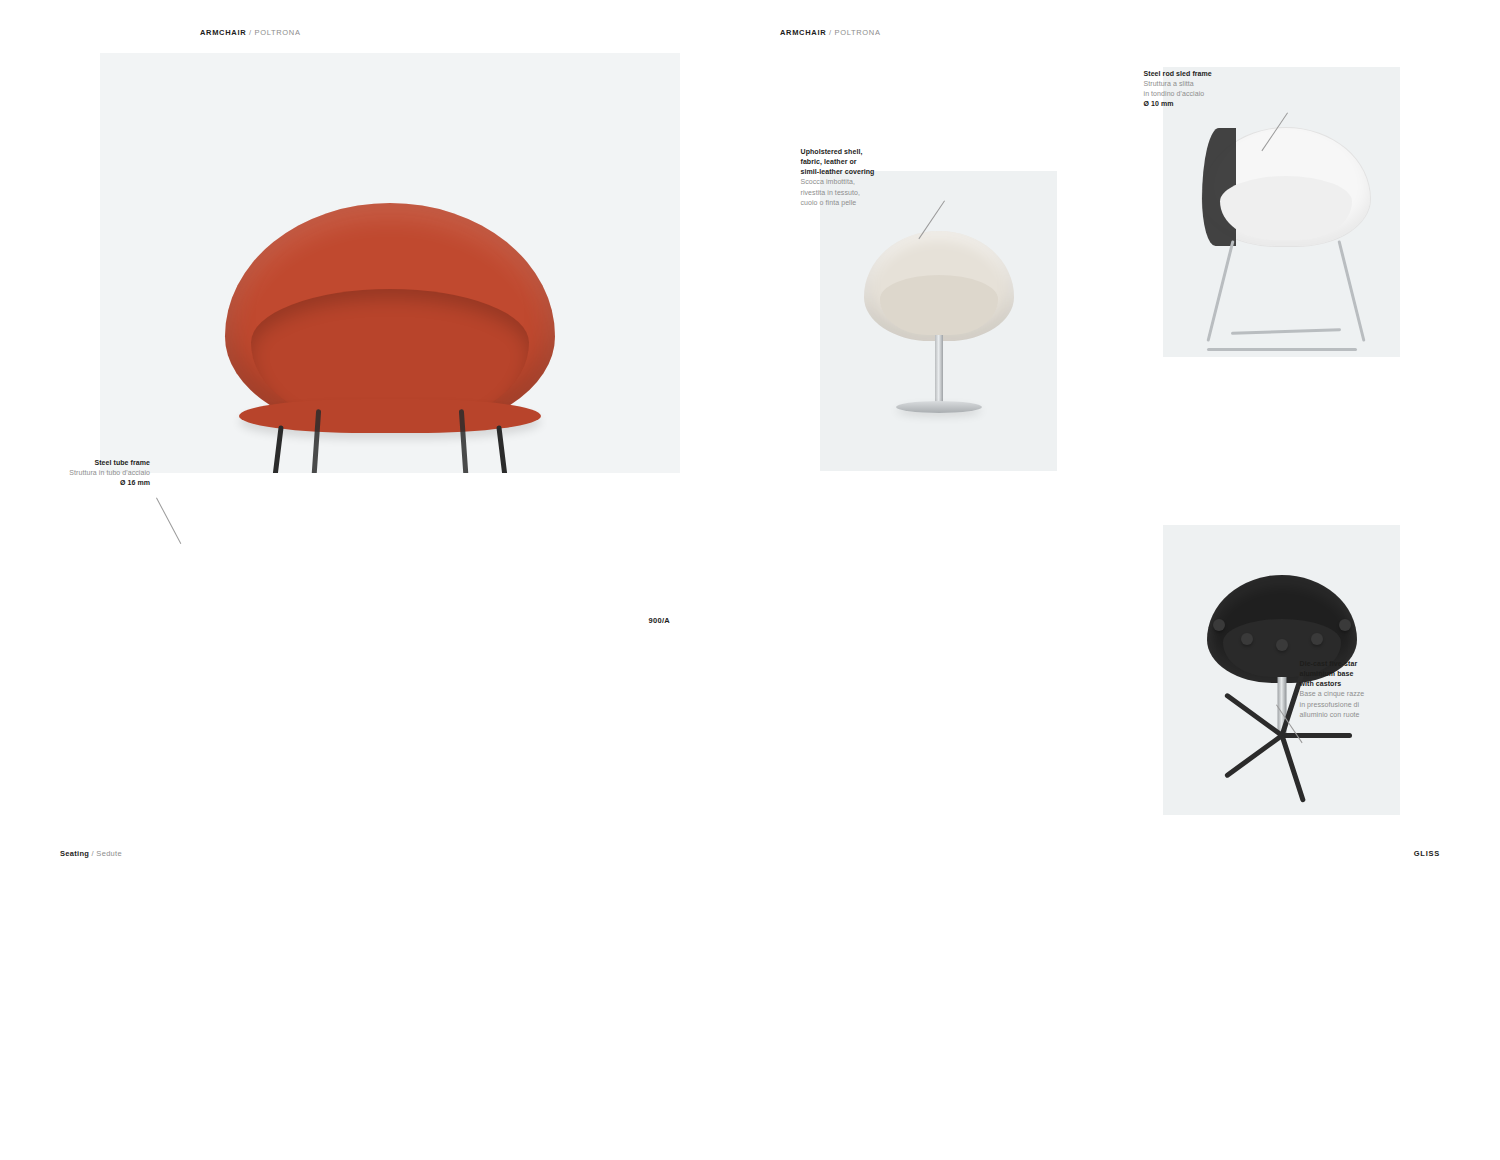ARMCHAIR / POLTRONA
900/A
Steel tube frame
Struttura in tubo d'acciaio
Ø 16 mm
ARMCHAIR / POLTRONA
950/F
Upholstered shell,
fabric, leather or
simil-leather covering
Scocca imbottita,
rivestita in tessuto,
cuoio o finta pelle
930
Steel rod sled frame
Struttura a slitta
in tondino d'acciaio
Ø 10 mm
966/2F
Die-cast five-star
aluminium base
with castors
Base a cinque razze
in pressofusione di
alluminio con ruote
Seating / Sedute
GLISS